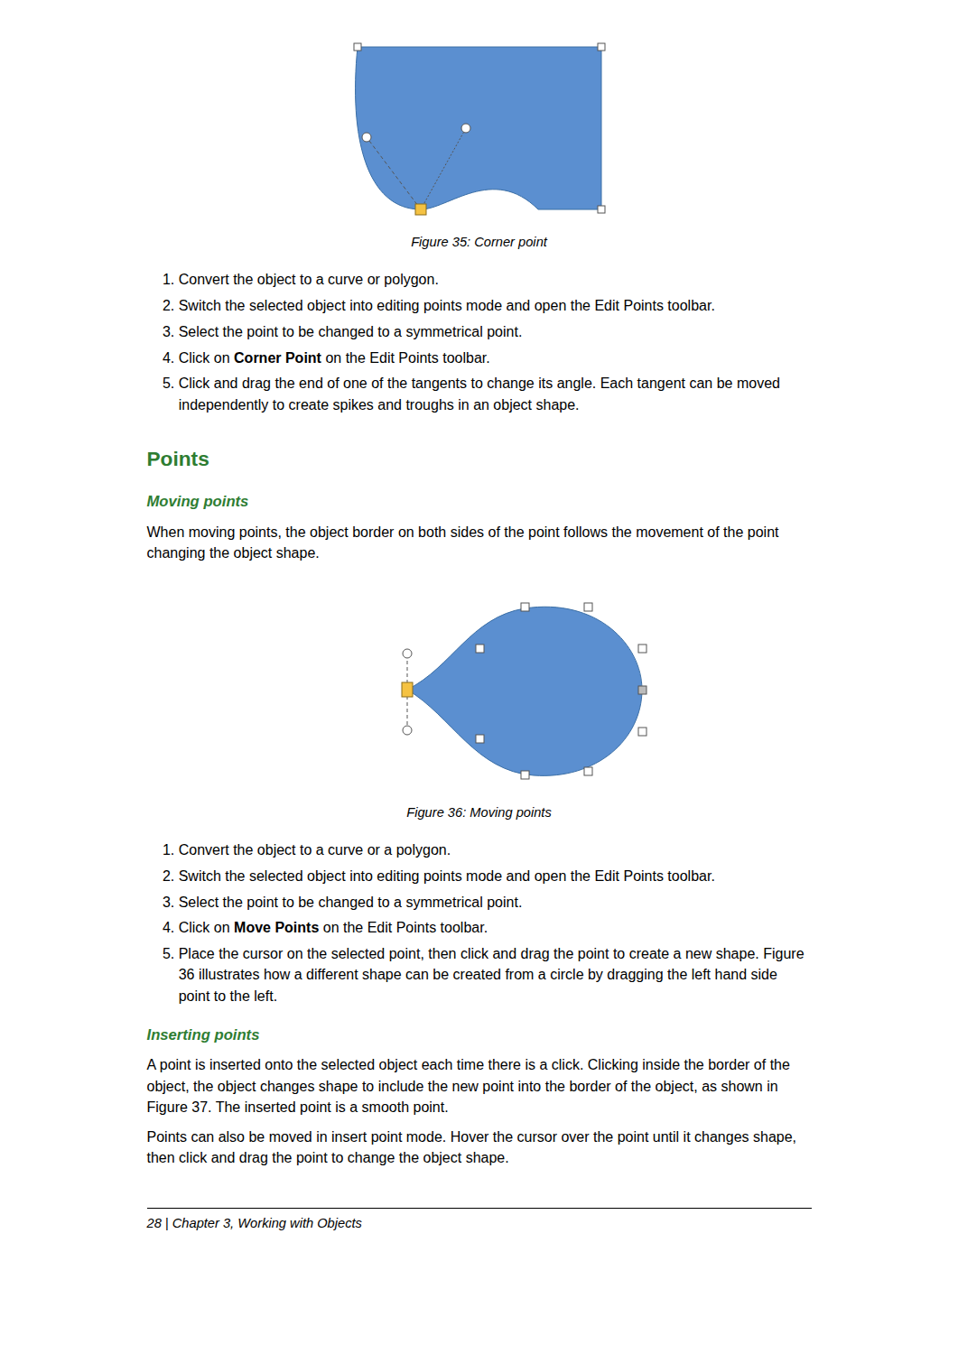Figure 35: Corner point
Convert the object to a curve or polygon.
Switch the selected object into editing points mode and open the Edit Points toolbar.
Select the point to be changed to a symmetrical point.
Click on Corner Point on the Edit Points toolbar.
Click and drag the end of one of the tangents to change its angle. Each tangent can be moved independently to create spikes and troughs in an object shape.
Points
Moving points
When moving points, the object border on both sides of the point follows the movement of the point changing the object shape.
Figure 36: Moving points
Convert the object to a curve or a polygon.
Switch the selected object into editing points mode and open the Edit Points toolbar.
Select the point to be changed to a symmetrical point.
Click on Move Points on the Edit Points toolbar.
Place the cursor on the selected point, then click and drag the point to create a new shape. Figure 36 illustrates how a different shape can be created from a circle by dragging the left hand side point to the left.
Inserting points
A point is inserted onto the selected object each time there is a click. Clicking inside the border of the object, the object changes shape to include the new point into the border of the object, as shown in Figure 37. The inserted point is a smooth point.
Points can also be moved in insert point mode. Hover the cursor over the point until it changes shape, then click and drag the point to change the object shape.
28 | Chapter 3, Working with Objects